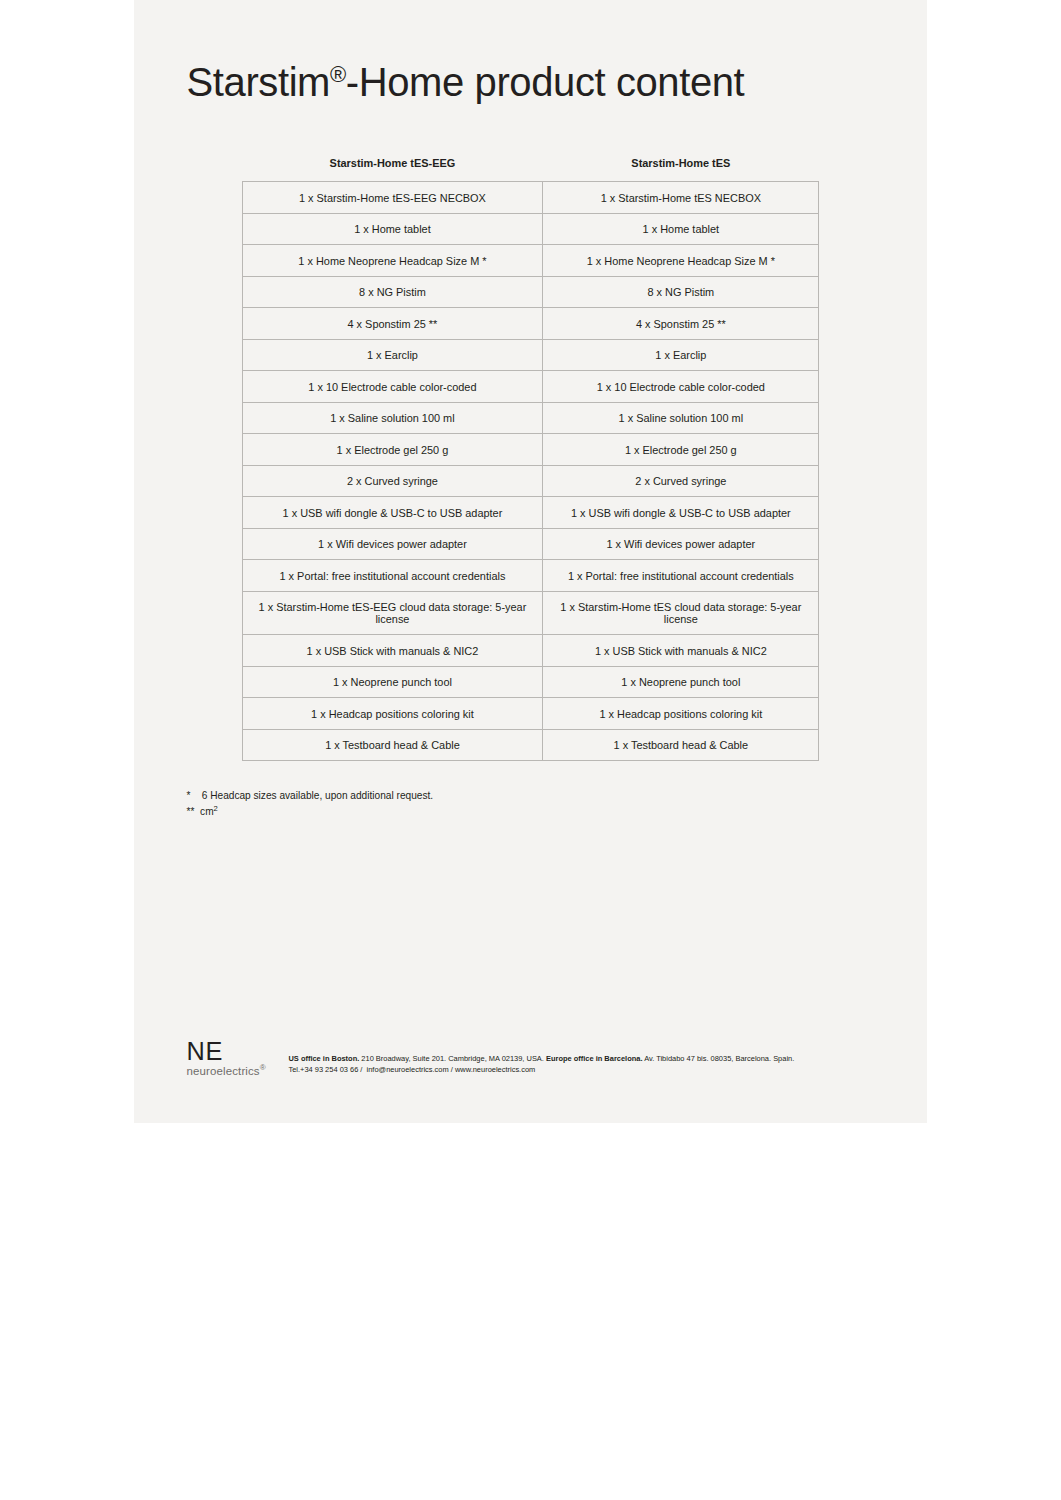Starstim®-Home product content
| Starstim-Home tES-EEG | Starstim-Home tES |
| --- | --- |
| 1 x Starstim-Home tES-EEG NECBOX | 1 x Starstim-Home tES NECBOX |
| 1 x Home tablet | 1 x Home tablet |
| 1 x Home Neoprene Headcap Size M * | 1 x Home Neoprene Headcap Size M * |
| 8 x NG Pistim | 8 x NG Pistim |
| 4 x Sponstim 25 ** | 4 x Sponstim 25 ** |
| 1 x Earclip | 1 x Earclip |
| 1 x 10 Electrode cable color-coded | 1 x 10 Electrode cable color-coded |
| 1 x Saline solution 100 ml | 1 x Saline solution 100 ml |
| 1 x Electrode gel 250 g | 1 x Electrode gel 250 g |
| 2 x Curved syringe | 2 x Curved syringe |
| 1 x USB wifi dongle & USB-C to USB adapter | 1 x USB wifi dongle & USB-C to USB adapter |
| 1 x Wifi devices power adapter | 1 x Wifi devices power adapter |
| 1 x Portal: free institutional account credentials | 1 x Portal: free institutional account credentials |
| 1 x Starstim-Home tES-EEG cloud data storage: 5-year license | 1 x Starstim-Home tES cloud data storage: 5-year license |
| 1 x USB Stick with manuals & NIC2 | 1 x USB Stick with manuals & NIC2 |
| 1 x Neoprene punch tool | 1 x Neoprene punch tool |
| 1 x Headcap positions coloring kit | 1 x Headcap positions coloring kit |
| 1 x Testboard head & Cable | 1 x Testboard head & Cable |
* 6 Headcap sizes available, upon additional request. ** cm2
NE neuroelectrics®
US office in Boston. 210 Broadway, Suite 201. Cambridge, MA 02139, USA. Europe office in Barcelona. Av. Tibidabo 47 bis. 08035, Barcelona. Spain.
Tel.+34 93 254 03 66 / info@neuroelectrics.com / www.neuroelectrics.com